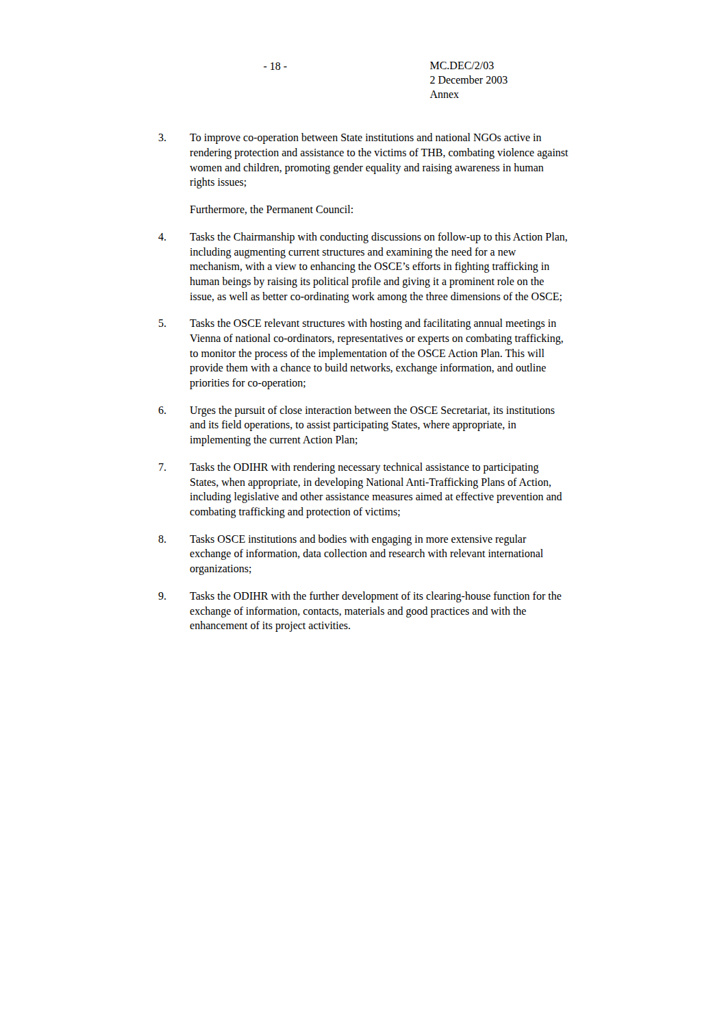- 18 -
MC.DEC/2/03
2 December 2003
Annex
3.
To improve co-operation between State institutions and national NGOs active in rendering protection and assistance to the victims of THB, combating violence against women and children, promoting gender equality and raising awareness in human rights issues;
Furthermore, the Permanent Council:
4.
Tasks the Chairmanship with conducting discussions on follow-up to this Action Plan, including augmenting current structures and examining the need for a new mechanism, with a view to enhancing the OSCE’s efforts in fighting trafficking in human beings by raising its political profile and giving it a prominent role on the issue, as well as better co-ordinating work among the three dimensions of the OSCE;
5.
Tasks the OSCE relevant structures with hosting and facilitating annual meetings in Vienna of national co-ordinators, representatives or experts on combating trafficking, to monitor the process of the implementation of the OSCE Action Plan. This will provide them with a chance to build networks, exchange information, and outline priorities for co-operation;
6.
Urges the pursuit of close interaction between the OSCE Secretariat, its institutions and its field operations, to assist participating States, where appropriate, in implementing the current Action Plan;
7.
Tasks the ODIHR with rendering necessary technical assistance to participating States, when appropriate, in developing National Anti-Trafficking Plans of Action, including legislative and other assistance measures aimed at effective prevention and combating trafficking and protection of victims;
8.
Tasks OSCE institutions and bodies with engaging in more extensive regular exchange of information, data collection and research with relevant international organizations;
9.
Tasks the ODIHR with the further development of its clearing-house function for the exchange of information, contacts, materials and good practices and with the enhancement of its project activities.